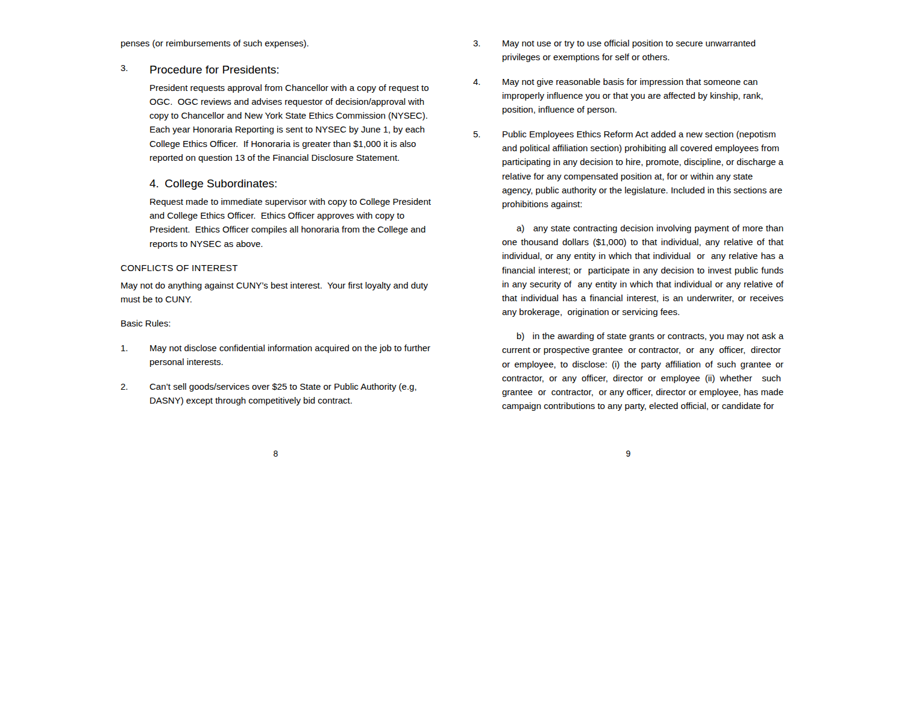penses (or reimbursements of such expenses).
3.
Procedure for Presidents:
President requests approval from Chancellor with a copy of request to OGC. OGC reviews and advises requestor of decision/approval with copy to Chancellor and New York State Ethics Commission (NYSEC). Each year Honoraria Reporting is sent to NYSEC by June 1, by each College Ethics Officer. If Honoraria is greater than $1,000 it is also reported on question 13 of the Financial Disclosure Statement.
4. College Subordinates:
Request made to immediate supervisor with copy to College President and College Ethics Officer. Ethics Officer approves with copy to President. Ethics Officer compiles all honoraria from the College and reports to NYSEC as above.
CONFLICTS OF INTEREST
May not do anything against CUNY’s best interest. Your first loyalty and duty must be to CUNY.
Basic Rules:
1. May not disclose confidential information acquired on the job to further personal interests.
2. Can’t sell goods/services over $25 to State or Public Authority (e.g, DASNY) except through competitively bid contract.
8
3. May not use or try to use official position to secure un­warranted privileges or exemptions for self or others.
4. May not give reasonable basis for impression that someone can improperly influence you or that you are affected by kinship, rank, position, influence of person.
5. Public Employees Ethics Reform Act added a new section (nepotism and political affiliation section) pro­hibiting all covered employees from participating in any decision to hire, promote, discipline, or discharge a rel­ative for any compensated position at, for or within any state agency, public authority or the legislature. In­cluded in this sections are prohibitions against:
a) any state contracting decision involving payment of more than one thousand dollars ($1,000) to that individual, any relative of that individual, or any entity in which that individual or any relative has a financial interest; or participate in any decision to invest public funds in any security of any entity in which that individual or any relative of that individual has a financial interest, is an underwriter, or receives any brokerage, origination or servicing fees.
b) in the awarding of state grants or contracts, you may not ask a current or prospective grantee or contractor, or any officer, director or employee, to disclose: (i) the party affiliation of such grantee or contractor, or any officer, director or employee (ii) whether such grantee or contractor, or any officer, director or employee, has made campaign contribu­tions to any party, elected official, or candidate for
9